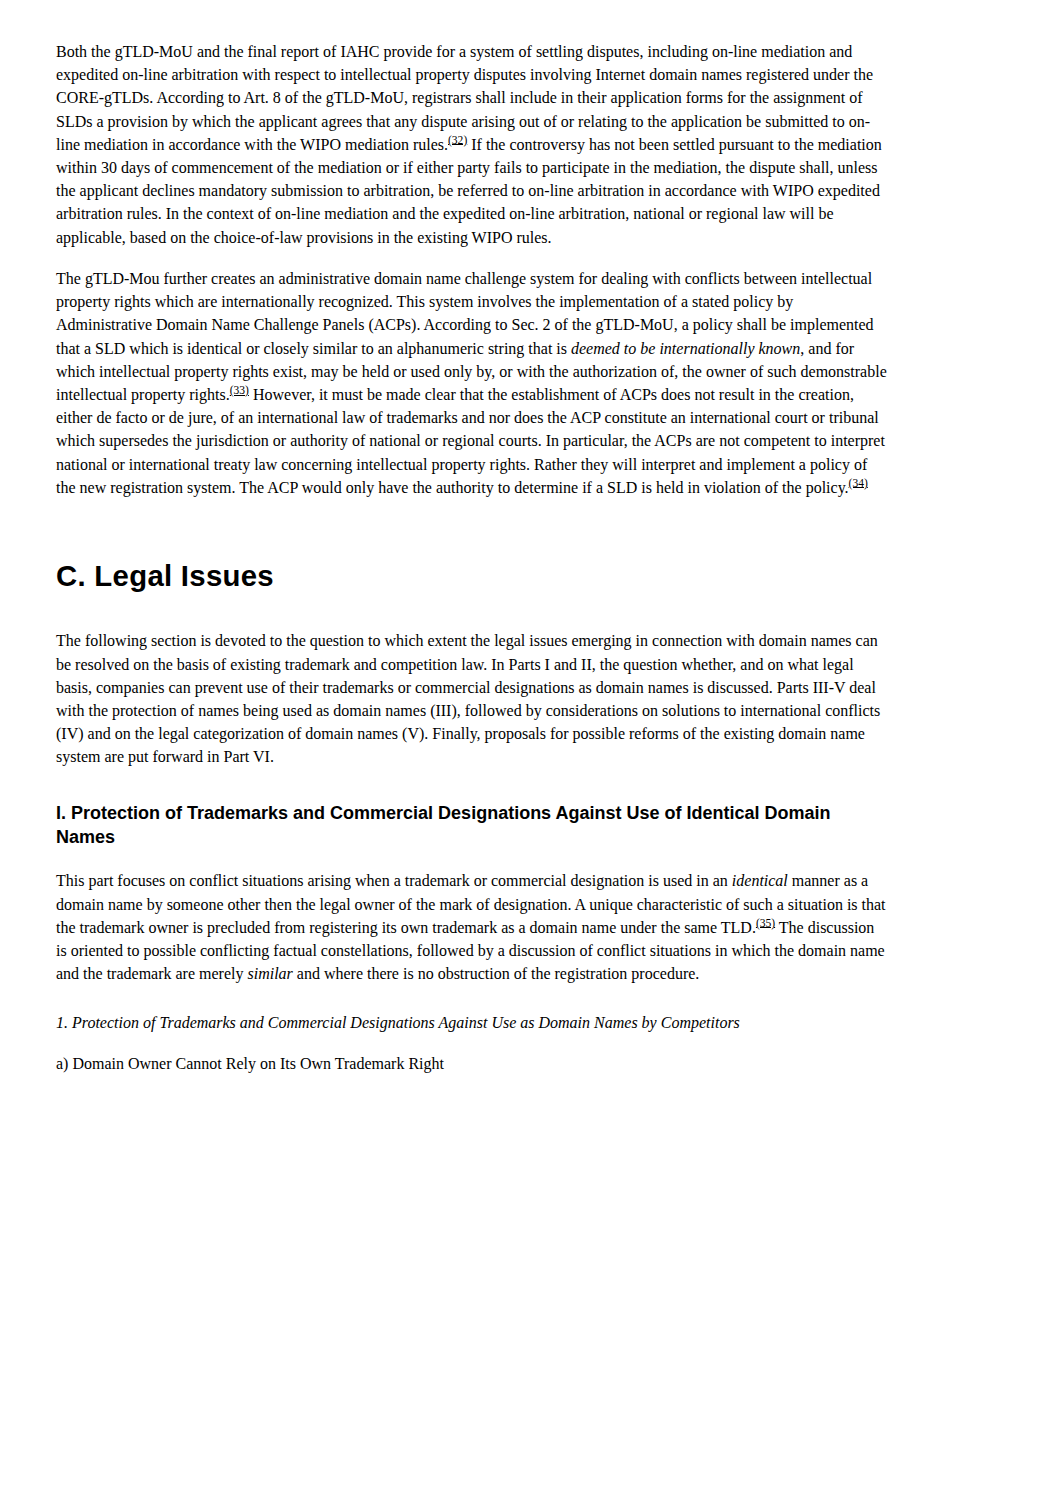Both the gTLD-MoU and the final report of IAHC provide for a system of settling disputes, including on-line mediation and expedited on-line arbitration with respect to intellectual property disputes involving Internet domain names registered under the CORE-gTLDs. According to Art. 8 of the gTLD-MoU, registrars shall include in their application forms for the assignment of SLDs a provision by which the applicant agrees that any dispute arising out of or relating to the application be submitted to on-line mediation in accordance with the WIPO mediation rules.(32) If the controversy has not been settled pursuant to the mediation within 30 days of commencement of the mediation or if either party fails to participate in the mediation, the dispute shall, unless the applicant declines mandatory submission to arbitration, be referred to on-line arbitration in accordance with WIPO expedited arbitration rules. In the context of on-line mediation and the expedited on-line arbitration, national or regional law will be applicable, based on the choice-of-law provisions in the existing WIPO rules.
The gTLD-Mou further creates an administrative domain name challenge system for dealing with conflicts between intellectual property rights which are internationally recognized. This system involves the implementation of a stated policy by Administrative Domain Name Challenge Panels (ACPs). According to Sec. 2 of the gTLD-MoU, a policy shall be implemented that a SLD which is identical or closely similar to an alphanumeric string that is deemed to be internationally known, and for which intellectual property rights exist, may be held or used only by, or with the authorization of, the owner of such demonstrable intellectual property rights.(33) However, it must be made clear that the establishment of ACPs does not result in the creation, either de facto or de jure, of an international law of trademarks and nor does the ACP constitute an international court or tribunal which supersedes the jurisdiction or authority of national or regional courts. In particular, the ACPs are not competent to interpret national or international treaty law concerning intellectual property rights. Rather they will interpret and implement a policy of the new registration system. The ACP would only have the authority to determine if a SLD is held in violation of the policy.(34)
C. Legal Issues
The following section is devoted to the question to which extent the legal issues emerging in connection with domain names can be resolved on the basis of existing trademark and competition law. In Parts I and II, the question whether, and on what legal basis, companies can prevent use of their trademarks or commercial designations as domain names is discussed. Parts III-V deal with the protection of names being used as domain names (III), followed by considerations on solutions to international conflicts (IV) and on the legal categorization of domain names (V). Finally, proposals for possible reforms of the existing domain name system are put forward in Part VI.
I. Protection of Trademarks and Commercial Designations Against Use of Identical Domain Names
This part focuses on conflict situations arising when a trademark or commercial designation is used in an identical manner as a domain name by someone other then the legal owner of the mark of designation. A unique characteristic of such a situation is that the trademark owner is precluded from registering its own trademark as a domain name under the same TLD.(35) The discussion is oriented to possible conflicting factual constellations, followed by a discussion of conflict situations in which the domain name and the trademark are merely similar and where there is no obstruction of the registration procedure.
1. Protection of Trademarks and Commercial Designations Against Use as Domain Names by Competitors
a) Domain Owner Cannot Rely on Its Own Trademark Right